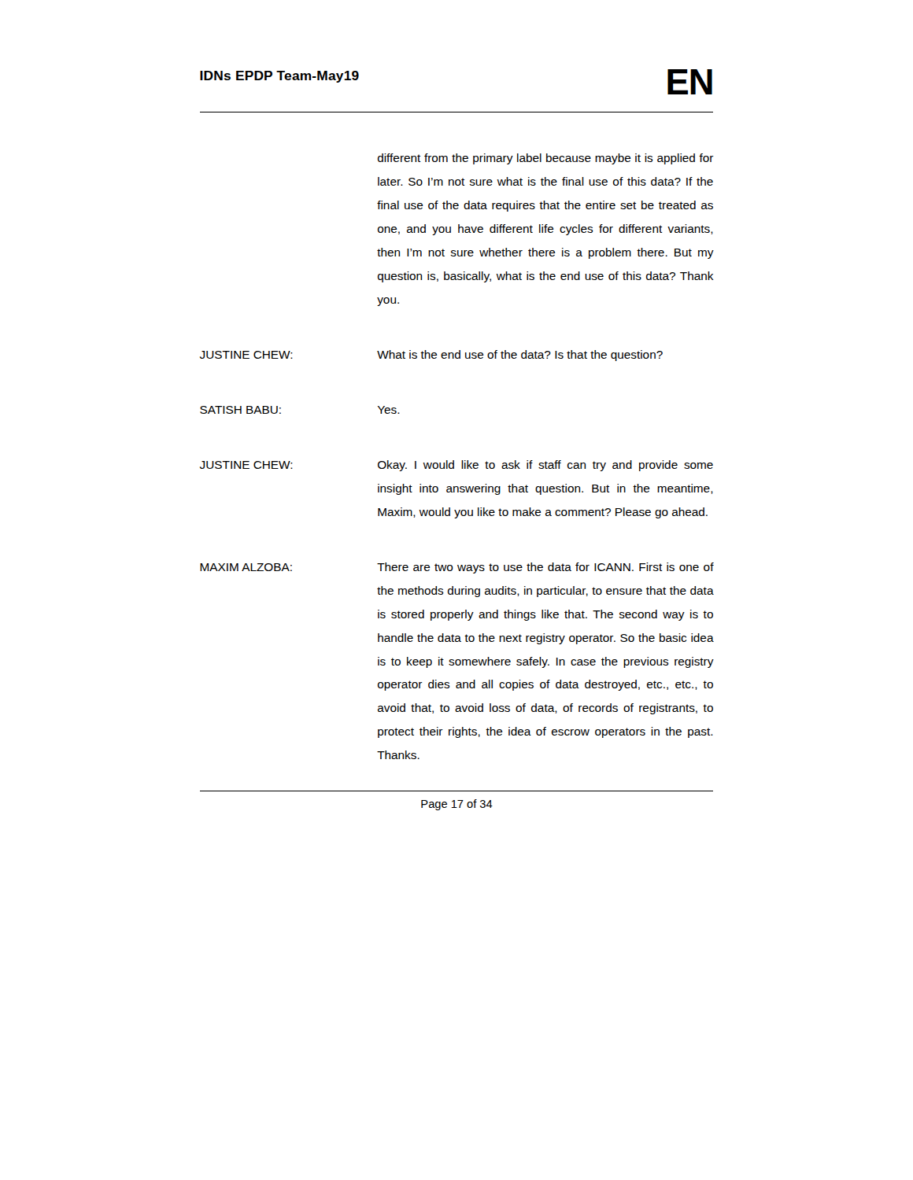IDNs EPDP Team-May19
EN
different from the primary label because maybe it is applied for later. So I’m not sure what is the final use of this data? If the final use of the data requires that the entire set be treated as one, and you have different life cycles for different variants, then I’m not sure whether there is a problem there. But my question is, basically, what is the end use of this data? Thank you.
Justine Chew:
What is the end use of the data? Is that the question?
Satish Babu:
Yes.
Justine Chew:
Okay. I would like to ask if staff can try and provide some insight into answering that question. But in the meantime, Maxim, would you like to make a comment? Please go ahead.
Maxim Alzoba:
There are two ways to use the data for ICANN. First is one of the methods during audits, in particular, to ensure that the data is stored properly and things like that. The second way is to handle the data to the next registry operator. So the basic idea is to keep it somewhere safely. In case the previous registry operator dies and all copies of data destroyed, etc., etc., to avoid that, to avoid loss of data, of records of registrants, to protect their rights, the idea of escrow operators in the past. Thanks.
Page 17 of 34